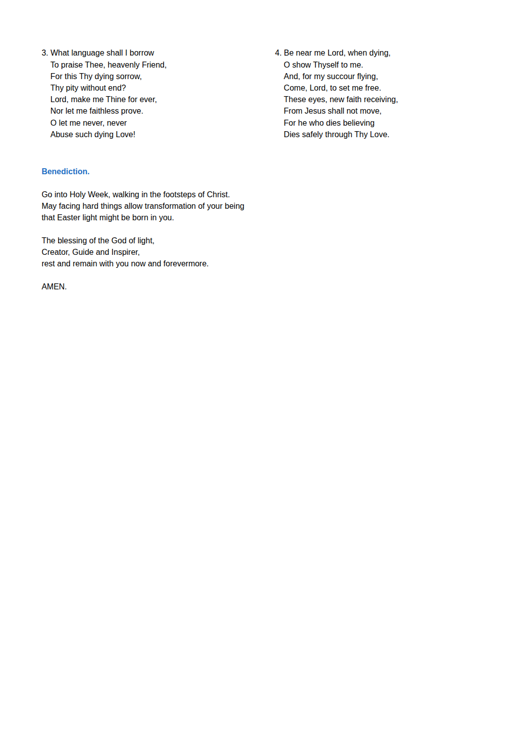3. What language shall I borrow
To praise Thee, heavenly Friend, For this Thy dying sorrow, Thy pity without end? Lord, make me Thine for ever, Nor let me faithless prove. O let me never, never Abuse such dying Love!
4. Be near me Lord, when dying,
O show Thyself to me. And, for my succour flying, Come, Lord, to set me free. These eyes, new faith receiving, From Jesus shall not move, For he who dies believing Dies safely through Thy Love.
Benediction.
Go into Holy Week, walking in the footsteps of Christ.
May facing hard things allow transformation of your being
that Easter light might be born in you.
The blessing of the God of light,
Creator, Guide and Inspirer,
rest and remain with you now and forevermore.
AMEN.